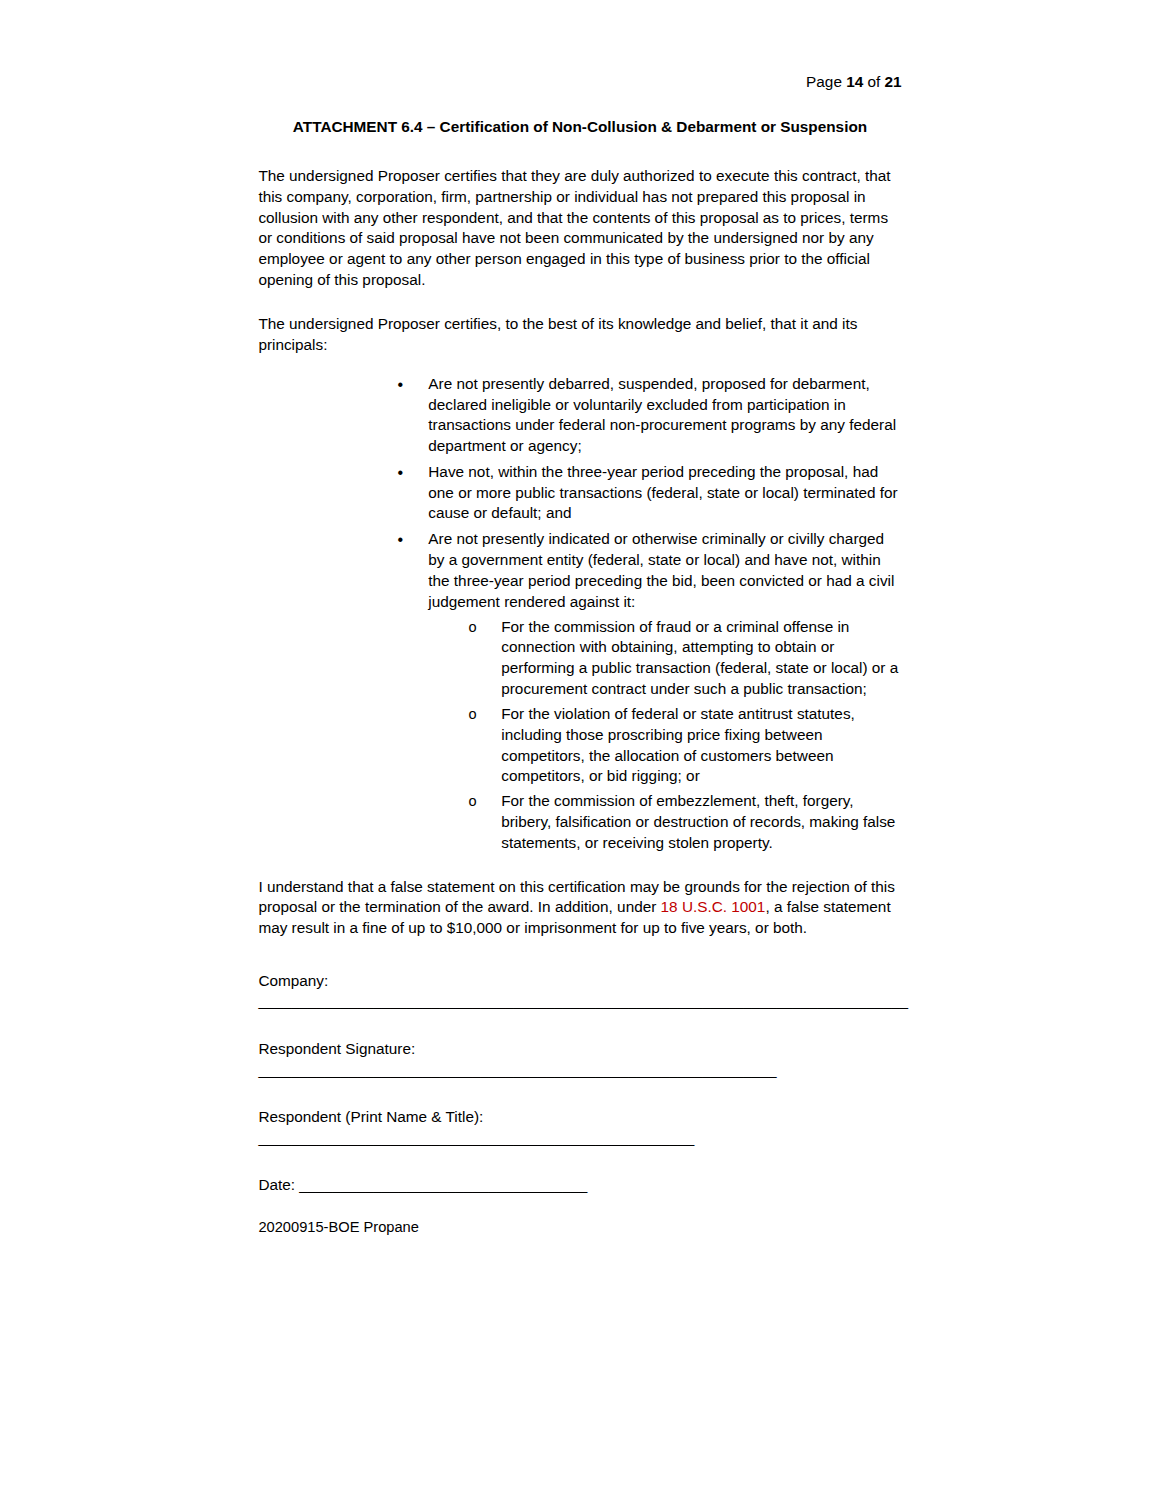Page 14 of 21
ATTACHMENT 6.4 – Certification of Non-Collusion & Debarment or Suspension
The undersigned Proposer certifies that they are duly authorized to execute this contract, that this company, corporation, firm, partnership or individual has not prepared this proposal in collusion with any other respondent, and that the contents of this proposal as to prices, terms or conditions of said proposal have not been communicated by the undersigned nor by any employee or agent to any other person engaged in this type of business prior to the official opening of this proposal.
The undersigned Proposer certifies, to the best of its knowledge and belief, that it and its principals:
Are not presently debarred, suspended, proposed for debarment, declared ineligible or voluntarily excluded from participation in transactions under federal non-procurement programs by any federal department or agency;
Have not, within the three-year period preceding the proposal, had one or more public transactions (federal, state or local) terminated for cause or default; and
Are not presently indicated or otherwise criminally or civilly charged by a government entity (federal, state or local) and have not, within the three-year period preceding the bid, been convicted or had a civil judgement rendered against it:
For the commission of fraud or a criminal offense in connection with obtaining, attempting to obtain or performing a public transaction (federal, state or local) or a procurement contract under such a public transaction;
For the violation of federal or state antitrust statutes, including those proscribing price fixing between competitors, the allocation of customers between competitors, or bid rigging; or
For the commission of embezzlement, theft, forgery, bribery, falsification or destruction of records, making false statements, or receiving stolen property.
I understand that a false statement on this certification may be grounds for the rejection of this proposal or the termination of the award. In addition, under 18 U.S.C. 1001, a false statement may result in a fine of up to $10,000 or imprisonment for up to five years, or both.
Company: _______________________________________________________________________________
Respondent Signature: _______________________________________________________________
Respondent (Print Name & Title): _____________________________________________________
Date: ___________________________________
20200915-BOE Propane